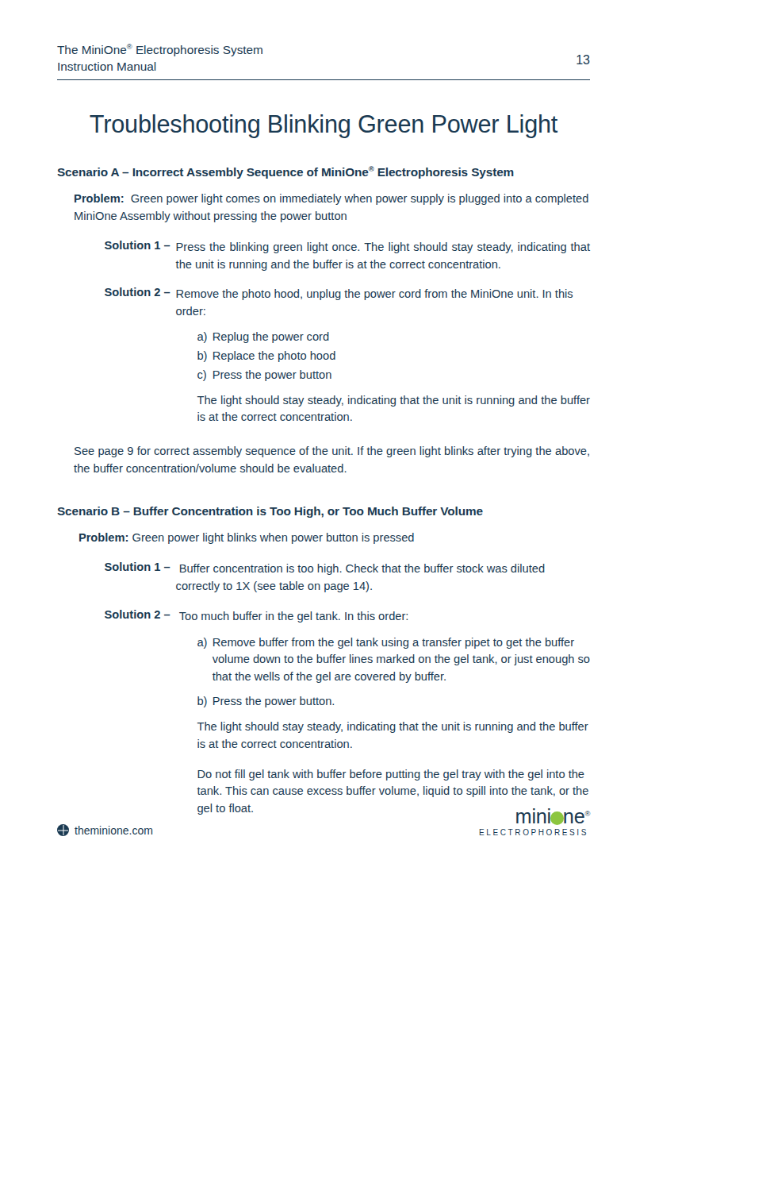The MiniOne® Electrophoresis System
Instruction Manual
13
Troubleshooting Blinking Green Power Light
Scenario A – Incorrect Assembly Sequence of MiniOne® Electrophoresis System
Problem: Green power light comes on immediately when power supply is plugged into a completed MiniOne Assembly without pressing the power button
Solution 1 –
Press the blinking green light once. The light should stay steady, indicating that the unit is running and the buffer is at the correct concentration.
Solution 2 –
Remove the photo hood, unplug the power cord from the MiniOne unit. In this order:
a) Replug the power cord
b) Replace the photo hood
c) Press the power button
The light should stay steady, indicating that the unit is running and the buffer is at the correct concentration.
See page 9 for correct assembly sequence of the unit. If the green light blinks after trying the above, the buffer concentration/volume should be evaluated.
Scenario B – Buffer Concentration is Too High, or Too Much Buffer Volume
Problem: Green power light blinks when power button is pressed
Solution 1 –
Buffer concentration is too high. Check that the buffer stock was diluted correctly to 1X (see table on page 14).
Solution 2 –
Too much buffer in the gel tank. In this order:
a) Remove buffer from the gel tank using a transfer pipet to get the buffer volume down to the buffer lines marked on the gel tank, or just enough so that the wells of the gel are covered by buffer.
b) Press the power button.
The light should stay steady, indicating that the unit is running and the buffer is at the correct concentration.
Do not fill gel tank with buffer before putting the gel tray with the gel into the tank. This can cause excess buffer volume, liquid to spill into the tank, or the gel to float.
theminione.com
mini ne®
ELECTROPHORESIS